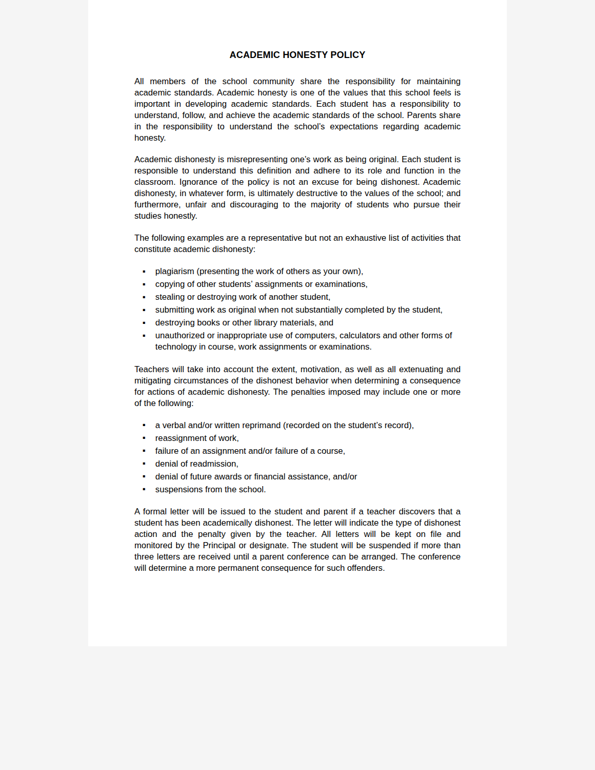ACADEMIC HONESTY POLICY
All members of the school community share the responsibility for maintaining academic standards. Academic honesty is one of the values that this school feels is important in developing academic standards. Each student has a responsibility to understand, follow, and achieve the academic standards of the school. Parents share in the responsibility to understand the school’s expectations regarding academic honesty.
Academic dishonesty is misrepresenting one’s work as being original. Each student is responsible to understand this definition and adhere to its role and function in the classroom. Ignorance of the policy is not an excuse for being dishonest. Academic dishonesty, in whatever form, is ultimately destructive to the values of the school; and furthermore, unfair and discouraging to the majority of students who pursue their studies honestly.
The following examples are a representative but not an exhaustive list of activities that constitute academic dishonesty:
plagiarism (presenting the work of others as your own),
copying of other students’ assignments or examinations,
stealing or destroying work of another student,
submitting work as original when not substantially completed by the student,
destroying books or other library materials, and
unauthorized or inappropriate use of computers, calculators and other forms of technology in course, work assignments or examinations.
Teachers will take into account the extent, motivation, as well as all extenuating and mitigating circumstances of the dishonest behavior when determining a consequence for actions of academic dishonesty. The penalties imposed may include one or more of the following:
a verbal and/or written reprimand (recorded on the student’s record),
reassignment of work,
failure of an assignment and/or failure of a course,
denial of readmission,
denial of future awards or financial assistance, and/or
suspensions from the school.
A formal letter will be issued to the student and parent if a teacher discovers that a student has been academically dishonest. The letter will indicate the type of dishonest action and the penalty given by the teacher. All letters will be kept on file and monitored by the Principal or designate. The student will be suspended if more than three letters are received until a parent conference can be arranged. The conference will determine a more permanent consequence for such offenders.